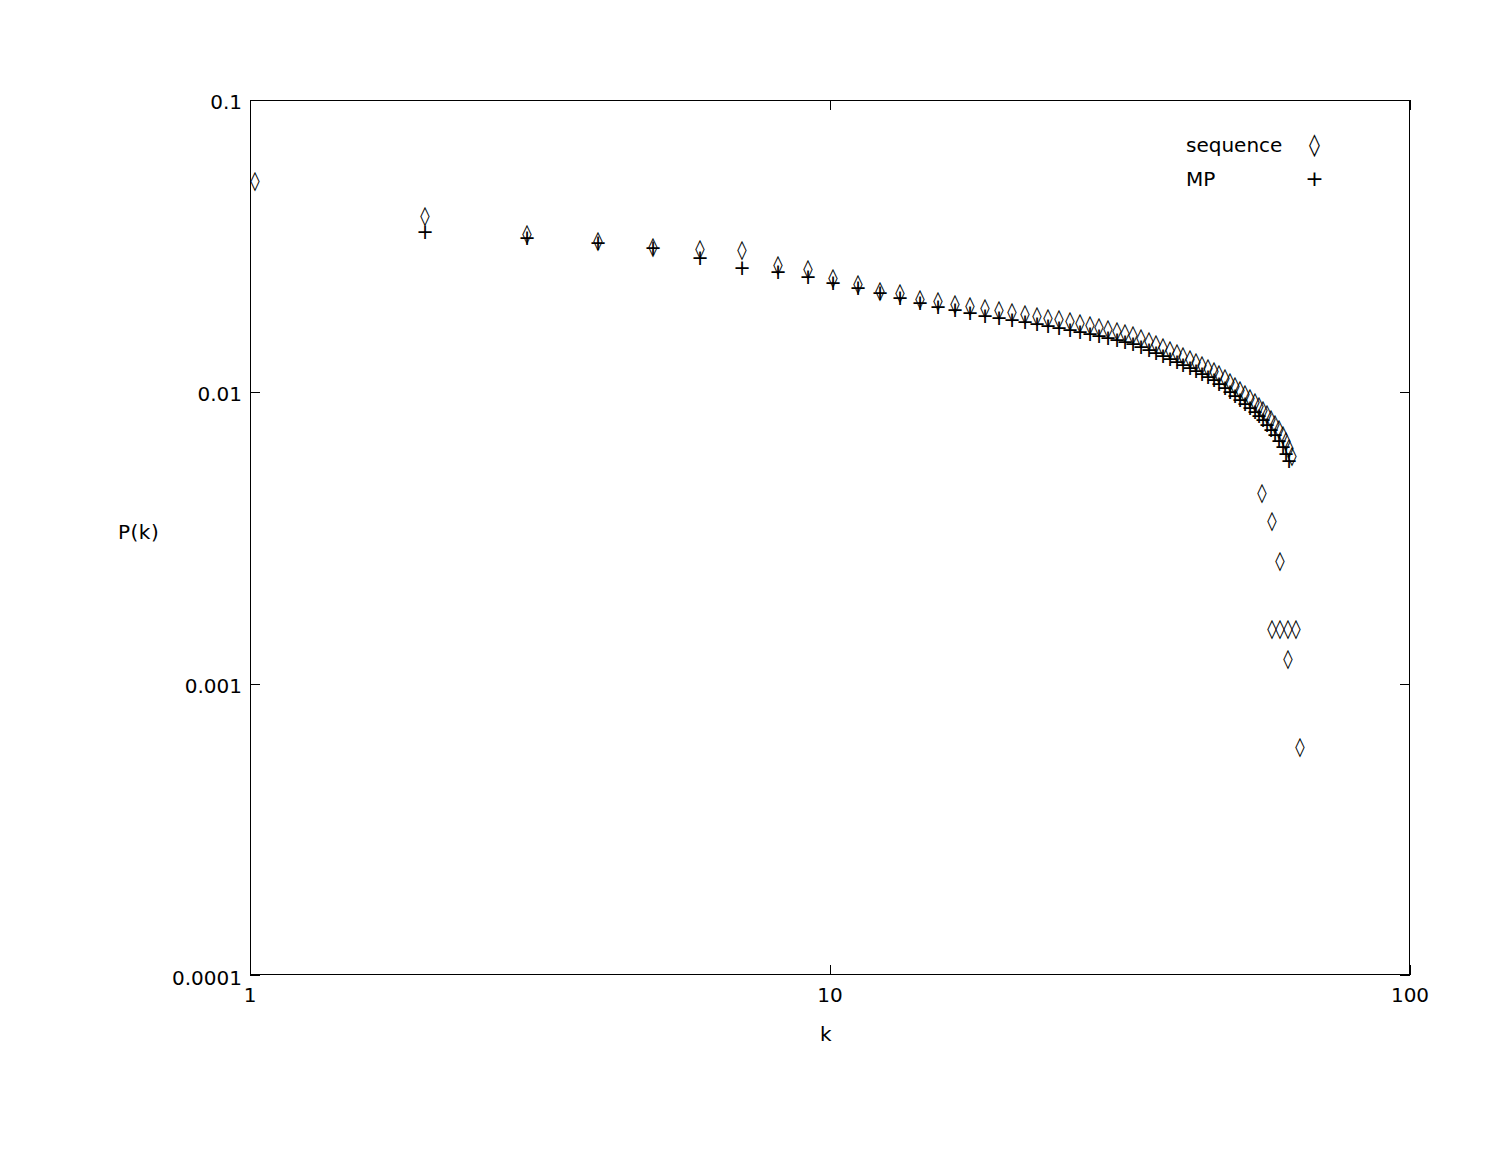P(k)
k
0.1
0.01
0.001
0.0001
1
10
100
| sequence | ◊ |
| MP | + |
◊
◊
◊
◊
◊
◊
◊
◊
◊
◊
◊
◊
◊
◊
◊
◊
◊
◊
◊
◊
◊
◊
◊
◊
◊
◊
◊
◊
◊
◊
◊
◊
◊
◊
◊
◊
◊
◊
◊
◊
◊
◊
◊
◊
◊
◊
◊
◊
◊
◊
◊
◊
◊
◊
◊
◊
◊
◊
◊
◊
◊
◊
◊
◊
◊
◊
◊
◊
◊
◊
◊
+
+
+
+
+
+
+
+
+
+
+
+
+
+
+
+
+
+
+
+
+
+
+
+
+
+
+
+
+
+
+
+
+
+
+
+
+
+
+
+
+
+
+
+
+
+
+
+
+
+
+
+
+
+
+
+
+
+
+
+
Figure: Log–log plot of the degree distribution P(k) as a function of degree k. Diamond markers labelled "sequence" and plus markers labelled "MP" are shown. The vertical axis is logarithmic with labelled ticks at 0.0001, 0.001, 0.01 and 0.1. The horizontal axis is logarithmic with labelled ticks at 1, 10 and 100.